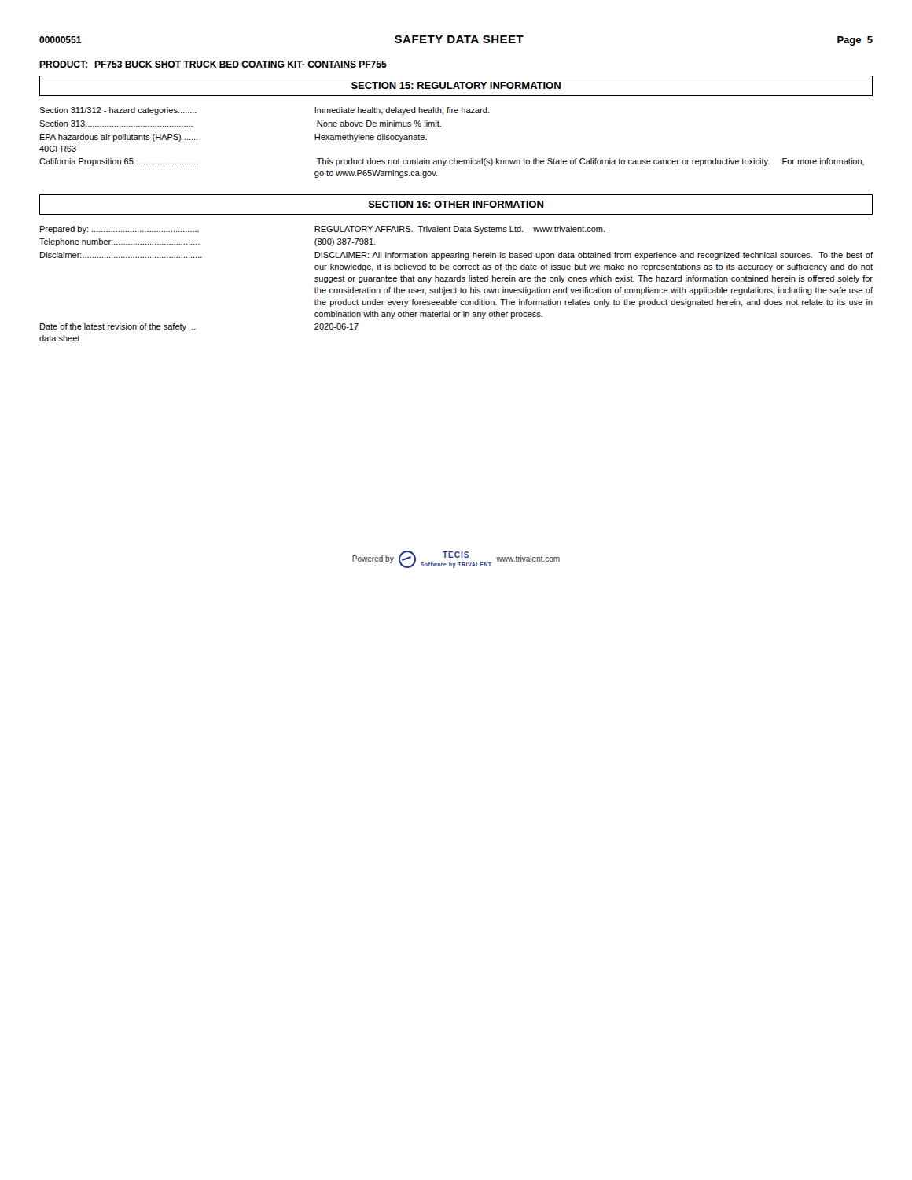00000551 SAFETY DATA SHEET Page 5
PRODUCT: PF753 BUCK SHOT TRUCK BED COATING KIT- CONTAINS PF755
SECTION 15: REGULATORY INFORMATION
| Section 311/312 - hazard categories ........ | Immediate health, delayed health, fire hazard. |
| Section 313 ............................................. | None above De minimus % limit. |
| EPA hazardous air pollutants (HAPS) ...... 40CFR63 | Hexamethylene diisocyanate. |
| California Proposition 65 ........................... | This product does not contain any chemical(s) known to the State of California to cause cancer or reproductive toxicity. For more information, go to www.P65Warnings.ca.gov. |
SECTION 16: OTHER INFORMATION
| Prepared by: ............................................. | REGULATORY AFFAIRS. Trivalent Data Systems Ltd. www.trivalent.com. |
| Telephone number: .................................... | (800) 387-7981. |
| Disclaimer: .................................................. | DISCLAIMER: All information appearing herein is based upon data obtained from experience and recognized technical sources. To the best of our knowledge, it is believed to be correct as of the date of issue but we make no representations as to its accuracy or sufficiency and do not suggest or guarantee that any hazards listed herein are the only ones which exist. The hazard information contained herein is offered solely for the consideration of the user, subject to his own investigation and verification of compliance with applicable regulations, including the safe use of the product under every foreseeable condition. The information relates only to the product designated herein, and does not relate to its use in combination with any other material or in any other process. |
| Date of the latest revision of the safety .. data sheet | 2020-06-17 |
Powered by TECISSoftware by TRIVALENT www.trivalent.com